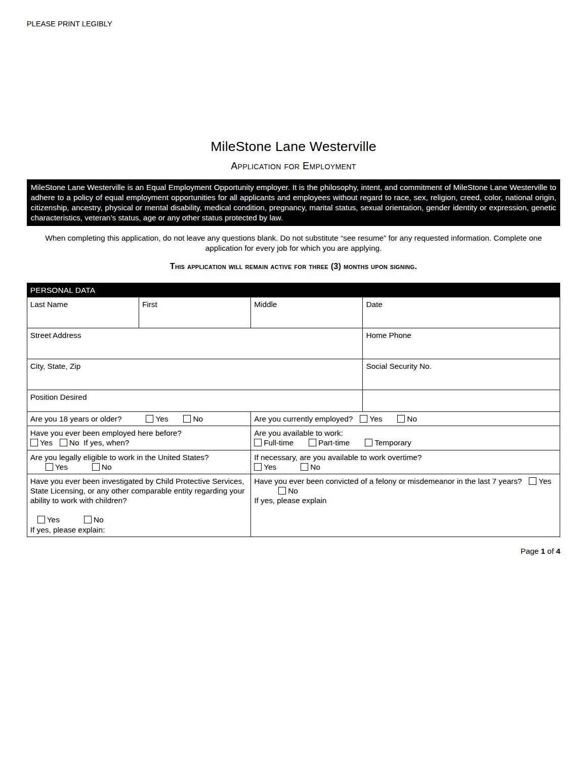PLEASE PRINT LEGIBLY
MileStone Lane Westerville
Application for Employment
MileStone Lane Westerville is an Equal Employment Opportunity employer. It is the philosophy, intent, and commitment of MileStone Lane Westerville to adhere to a policy of equal employment opportunities for all applicants and employees without regard to race, sex, religion, creed, color, national origin, citizenship, ancestry, physical or mental disability, medical condition, pregnancy, marital status, sexual orientation, gender identity or expression, genetic characteristics, veteran’s status, age or any other status protected by law.
When completing this application, do not leave any questions blank. Do not substitute “see resume” for any requested information. Complete one application for every job for which you are applying.
This application will remain active for three (3) months upon signing.
| PERSONAL DATA |
| --- |
| Last Name | First | Middle | Date |
| Street Address | Home Phone |
| City, State, Zip | Social Security No. |
| Position Desired | |
| Are you 18 years or older? Yes No | Are you currently employed? Yes No |
| Have you ever been employed here before? Yes No If yes, when? | Are you available to work: Full-time Part-time Temporary |
| Are you legally eligible to work in the United States? Yes No | If necessary, are you available to work overtime? Yes No |
| Have you ever been investigated by Child Protective Services, State Licensing, or any other comparable entity regarding your ability to work with children? Yes No If yes, please explain: | Have you ever been convicted of a felony or misdemeanor in the last 7 years? Yes No If yes, please explain |
Page 1 of 4